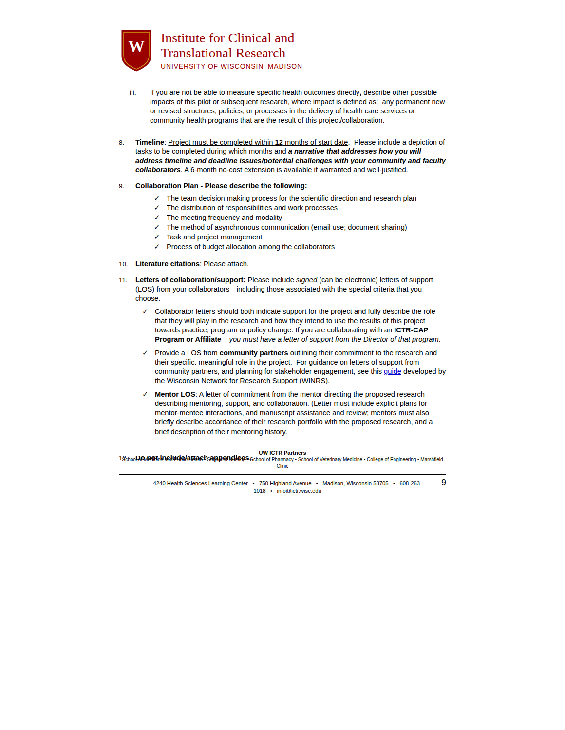W
Institute for Clinical and
Translational Research
UNIVERSITY OF WISCONSIN–MADISON
iii.
If you are not be able to measure specific health outcomes directly, describe other possible impacts of this pilot or subsequent research, where impact is defined as: any permanent new or revised structures, policies, or processes in the delivery of health care services or community health programs that are the result of this project/collaboration.
8.
Timeline: Project must be completed within 12 months of start date. Please include a depiction of tasks to be completed during which months and a narrative that addresses how you will address timeline and deadline issues/potential challenges with your community and faculty collaborators. A 6-month no-cost extension is available if warranted and well-justified.
9.
Collaboration Plan - Please describe the following:
The team decision making process for the scientific direction and research plan
The distribution of responsibilities and work processes
The meeting frequency and modality
The method of asynchronous communication (email use; document sharing)
Task and project management
Process of budget allocation among the collaborators
10.
Literature citations: Please attach.
11.
Letters of collaboration/support: Please include signed (can be electronic) letters of support (LOS) from your collaborators—including those associated with the special criteria that you choose.
Collaborator letters should both indicate support for the project and fully describe the role that they will play in the research and how they intend to use the results of this project towards practice, program or policy change. If you are collaborating with an ICTR-CAP Program or Affiliate – you must have a letter of support from the Director of that program.
Provide a LOS from community partners outlining their commitment to the research and their specific, meaningful role in the project. For guidance on letters of support from community partners, and planning for stakeholder engagement, see this guide developed by the Wisconsin Network for Research Support (WINRS).
Mentor LOS: A letter of commitment from the mentor directing the proposed research describing mentoring, support, and collaboration. (Letter must include explicit plans for mentor-mentee interactions, and manuscript assistance and review; mentors must also briefly describe accordance of their research portfolio with the proposed research, and a brief description of their mentoring history.
12.
Do not include/attach appendices.
UW ICTR Partners
School of Medicine and Public Health • School of Nursing • School of Pharmacy • School of Veterinary Medicine • College of Engineering • Marshfield Clinic
4240 Health Sciences Learning Center • 750 Highland Avenue • Madison, Wisconsin 53705 • 608-263-1018 • info@ictr.wisc.edu
9